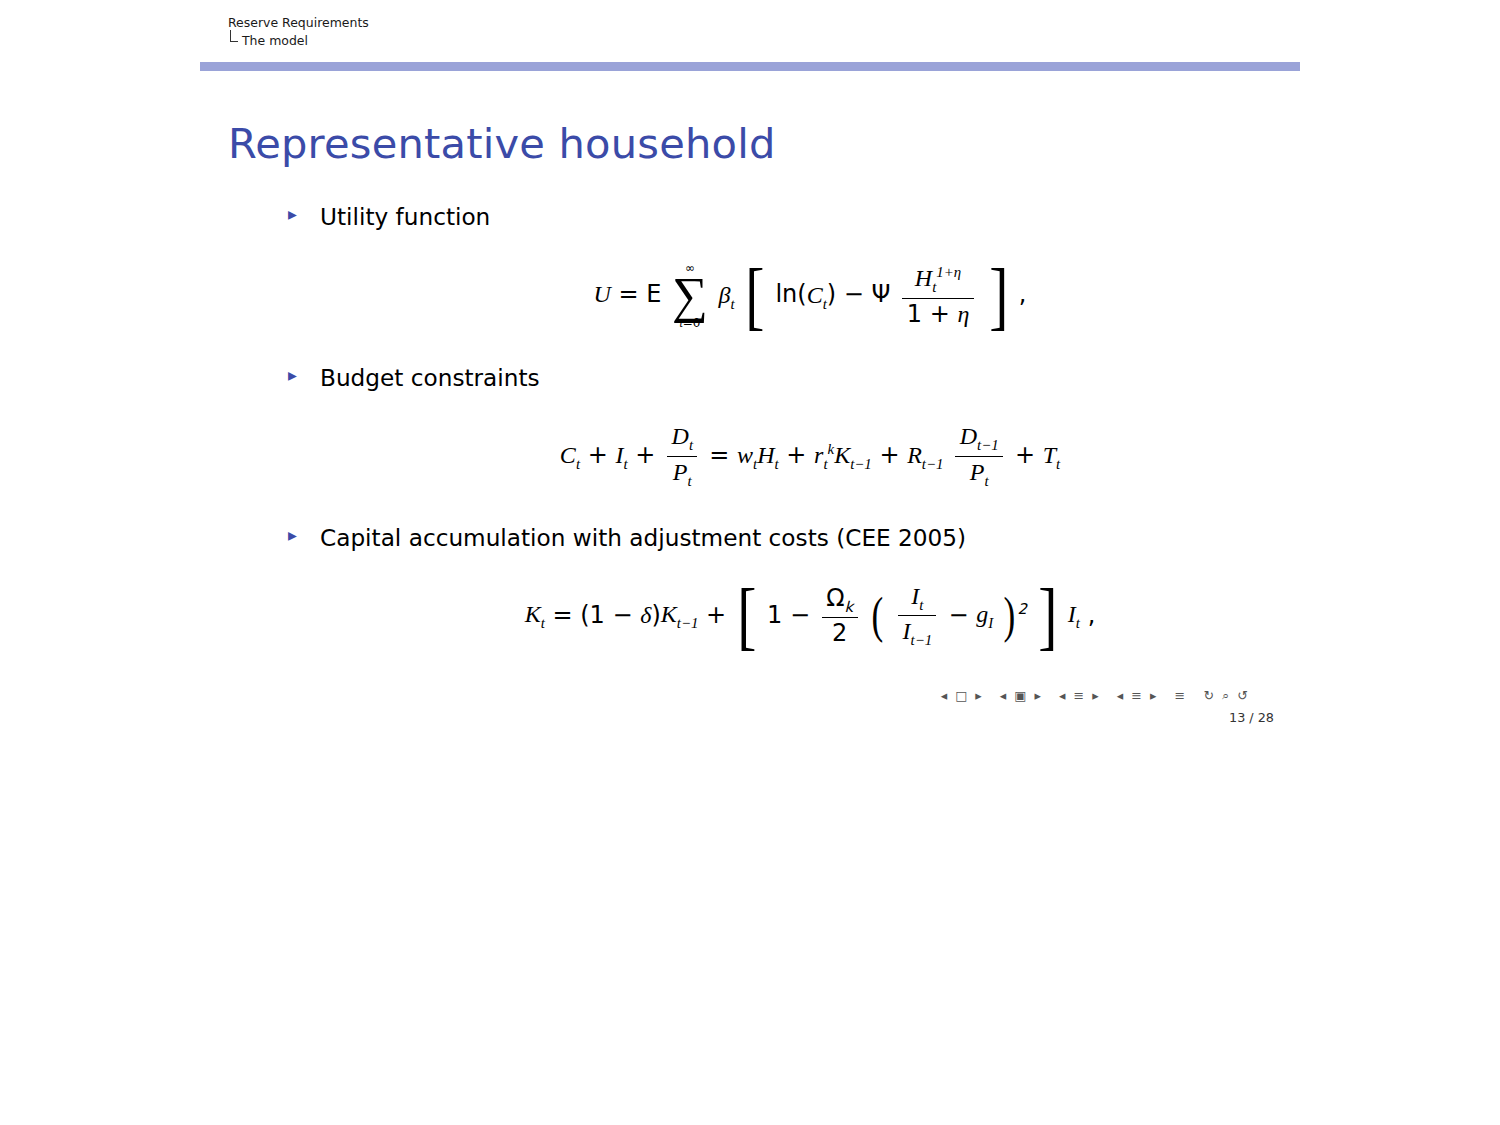Reserve Requirements
The model
Representative household
Utility function
U = E ∞∑t=0 βt [ ln(Ct) − Ψ Ht1+η 1 + η ] ,
Budget constraints
Ct + It + Dt Pt = wtHt + rtkKt−1 + Rt−1 Dt−1 Pt + Tt
Capital accumulation with adjustment costs (CEE 2005)
Kt = (1 − δ)Kt−1 + [ 1 − Ωk 2 ( It It−1 − gI )2 ] It ,
◂ □ ▸ ◂ ▣ ▸ ◂ ≡ ▸ ◂ ≡ ▸ ≡ ↻ ⌕ ↺ 13 / 28